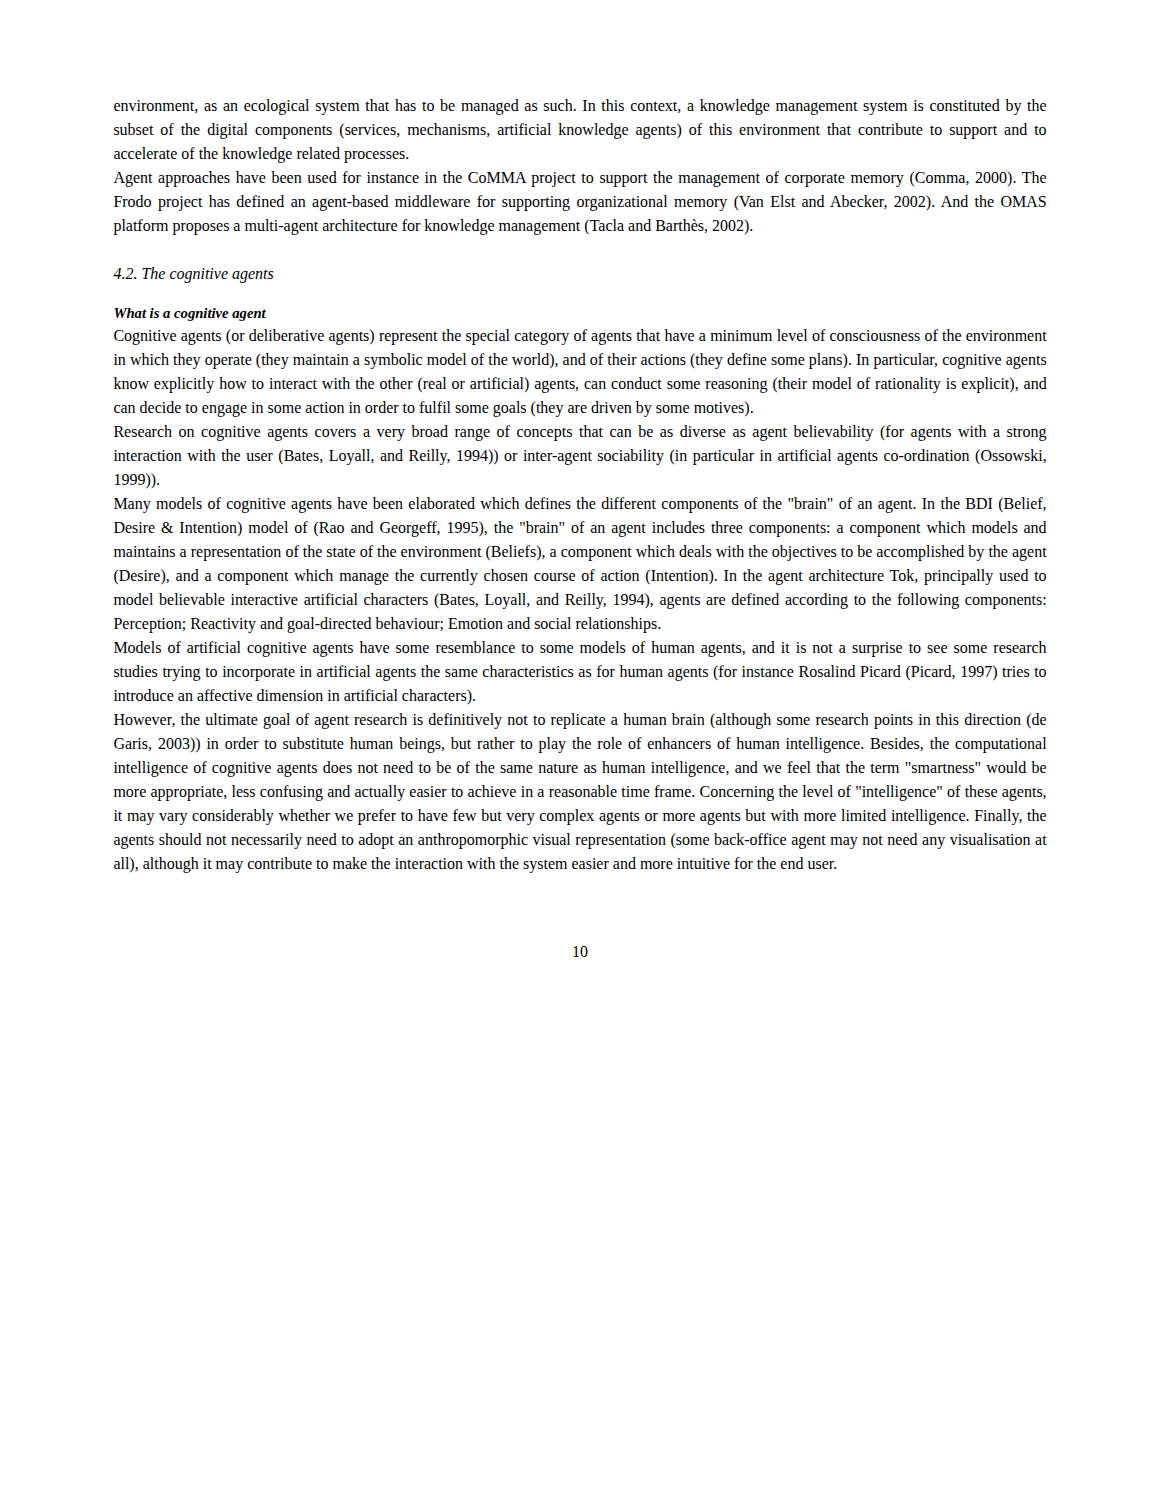environment, as an ecological system that has to be managed as such. In this context, a knowledge management system is constituted by the subset of the digital components (services, mechanisms, artificial knowledge agents) of this environment that contribute to support and to accelerate of the knowledge related processes.
Agent approaches have been used for instance in the CoMMA project to support the management of corporate memory (Comma, 2000). The Frodo project has defined an agent-based middleware for supporting organizational memory (Van Elst and Abecker, 2002). And the OMAS platform proposes a multi-agent architecture for knowledge management (Tacla and Barthès, 2002).
4.2. The cognitive agents
What is a cognitive agent
Cognitive agents (or deliberative agents) represent the special category of agents that have a minimum level of consciousness of the environment in which they operate (they maintain a symbolic model of the world), and of their actions (they define some plans). In particular, cognitive agents know explicitly how to interact with the other (real or artificial) agents, can conduct some reasoning (their model of rationality is explicit), and can decide to engage in some action in order to fulfil some goals (they are driven by some motives).
Research on cognitive agents covers a very broad range of concepts that can be as diverse as agent believability (for agents with a strong interaction with the user (Bates, Loyall, and Reilly, 1994)) or inter-agent sociability (in particular in artificial agents co-ordination (Ossowski, 1999)).
Many models of cognitive agents have been elaborated which defines the different components of the "brain" of an agent. In the BDI (Belief, Desire & Intention) model of (Rao and Georgeff, 1995), the "brain" of an agent includes three components: a component which models and maintains a representation of the state of the environment (Beliefs), a component which deals with the objectives to be accomplished by the agent (Desire), and a component which manage the currently chosen course of action (Intention). In the agent architecture Tok, principally used to model believable interactive artificial characters (Bates, Loyall, and Reilly, 1994), agents are defined according to the following components: Perception; Reactivity and goal-directed behaviour; Emotion and social relationships.
Models of artificial cognitive agents have some resemblance to some models of human agents, and it is not a surprise to see some research studies trying to incorporate in artificial agents the same characteristics as for human agents (for instance Rosalind Picard (Picard, 1997) tries to introduce an affective dimension in artificial characters).
However, the ultimate goal of agent research is definitively not to replicate a human brain (although some research points in this direction (de Garis, 2003)) in order to substitute human beings, but rather to play the role of enhancers of human intelligence. Besides, the computational intelligence of cognitive agents does not need to be of the same nature as human intelligence, and we feel that the term "smartness" would be more appropriate, less confusing and actually easier to achieve in a reasonable time frame. Concerning the level of "intelligence" of these agents, it may vary considerably whether we prefer to have few but very complex agents or more agents but with more limited intelligence. Finally, the agents should not necessarily need to adopt an anthropomorphic visual representation (some back-office agent may not need any visualisation at all), although it may contribute to make the interaction with the system easier and more intuitive for the end user.
10